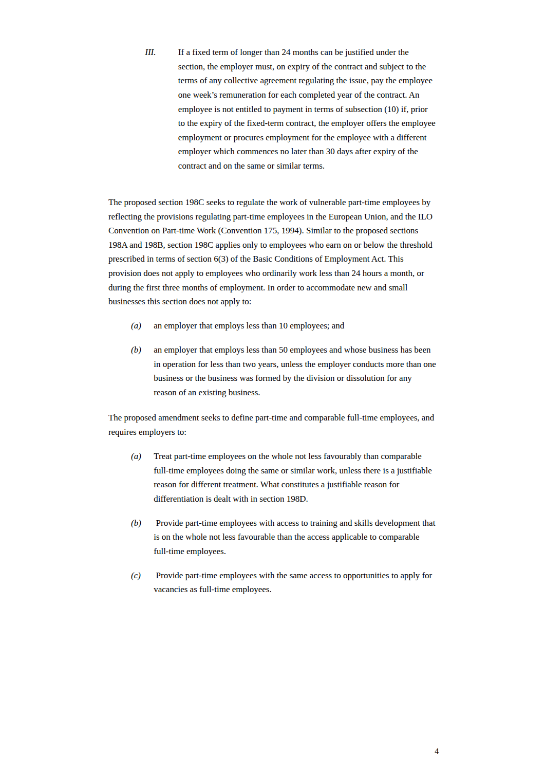III.
If a fixed term of longer than 24 months can be justified under the section, the employer must, on expiry of the contract and subject to the terms of any collective agreement regulating the issue, pay the employee one week’s remuneration for each completed year of the contract. An employee is not entitled to payment in terms of subsection (10) if, prior to the expiry of the fixed-term contract, the employer offers the employee employment or procures employment for the employee with a different employer which commences no later than 30 days after expiry of the contract and on the same or similar terms.
The proposed section 198C seeks to regulate the work of vulnerable part-time employees by reflecting the provisions regulating part-time employees in the European Union, and the ILO Convention on Part-time Work (Convention 175, 1994). Similar to the proposed sections 198A and 198B, section 198C applies only to employees who earn on or below the threshold prescribed in terms of section 6(3) of the Basic Conditions of Employment Act. This provision does not apply to employees who ordinarily work less than 24 hours a month, or during the first three months of employment. In order to accommodate new and small businesses this section does not apply to:
(a) an employer that employs less than 10 employees; and
(b) an employer that employs less than 50 employees and whose business has been in operation for less than two years, unless the employer conducts more than one business or the business was formed by the division or dissolution for any reason of an existing business.
The proposed amendment seeks to define part-time and comparable full-time employees, and requires employers to:
(a) Treat part-time employees on the whole not less favourably than comparable full-time employees doing the same or similar work, unless there is a justifiable reason for different treatment. What constitutes a justifiable reason for differentiation is dealt with in section 198D.
(b) Provide part-time employees with access to training and skills development that is on the whole not less favourable than the access applicable to comparable full-time employees.
(c) Provide part-time employees with the same access to opportunities to apply for vacancies as full-time employees.
4